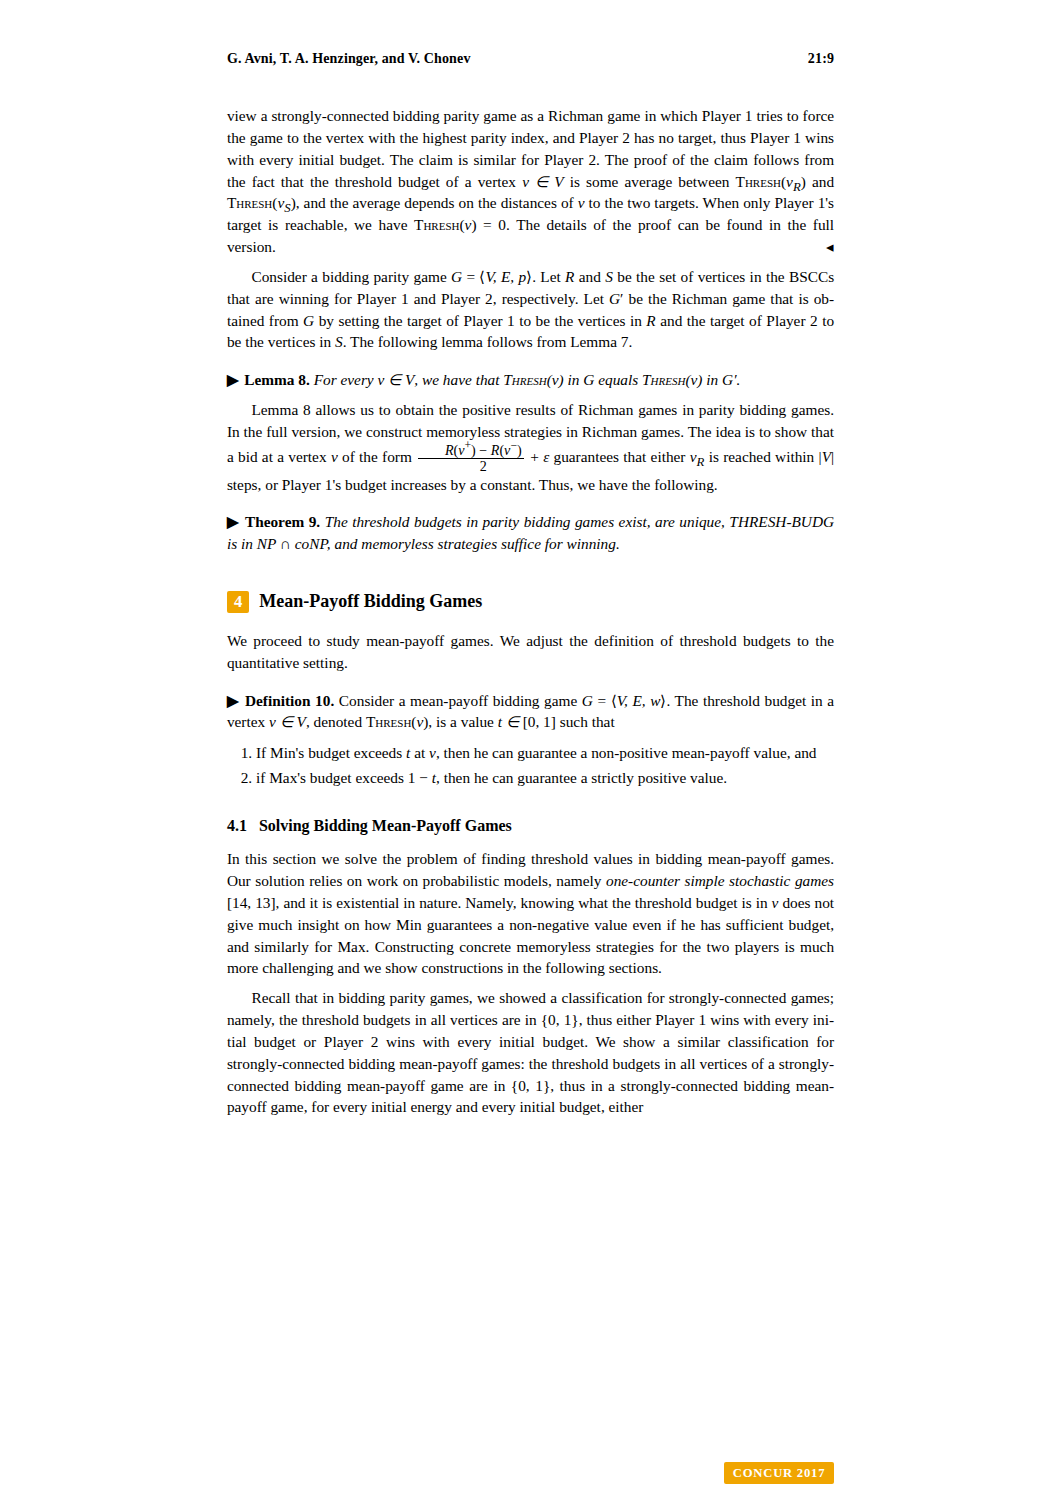G. Avni, T. A. Henzinger, and V. Chonev 21:9
view a strongly-connected bidding parity game as a Richman game in which Player 1 tries to force the game to the vertex with the highest parity index, and Player 2 has no target, thus Player 1 wins with every initial budget. The claim is similar for Player 2. The proof of the claim follows from the fact that the threshold budget of a vertex v ∈ V is some average between Thresh(vR) and Thresh(vS), and the average depends on the distances of v to the two targets. When only Player 1's target is reachable, we have Thresh(v) = 0. The details of the proof can be found in the full version. ◂
Consider a bidding parity game G = ⟨V, E, p⟩. Let R and S be the set of vertices in the BSCCs that are winning for Player 1 and Player 2, respectively. Let G′ be the Richman game that is obtained from G by setting the target of Player 1 to be the vertices in R and the target of Player 2 to be the vertices in S. The following lemma follows from Lemma 7.
▶Lemma 8. For every v ∈ V, we have that Thresh(v) in G equals Thresh(v) in G′.
Lemma 8 allows us to obtain the positive results of Richman games in parity bidding games. In the full version, we construct memoryless strategies in Richman games. The idea is to show that a bid at a vertex v of the form R(v+) − R(v−) 2 + ε guarantees that either vR is reached within |V| steps, or Player 1's budget increases by a constant. Thus, we have the following.
▶Theorem 9. The threshold budgets in parity bidding games exist, are unique, THRESH-BUDG is in NP ∩ coNP, and memoryless strategies suffice for winning.
4 Mean-Payoff Bidding Games
We proceed to study mean-payoff games. We adjust the definition of threshold budgets to the quantitative setting.
▶Definition 10. Consider a mean-payoff bidding game G = ⟨V, E, w⟩. The threshold budget in a vertex v ∈ V, denoted Thresh(v), is a value t ∈ [0, 1] such that
If Min's budget exceeds t at v, then he can guarantee a non-positive mean-payoff value, and
if Max's budget exceeds 1 − t, then he can guarantee a strictly positive value.
4.1 Solving Bidding Mean-Payoff Games
In this section we solve the problem of finding threshold values in bidding mean-payoff games. Our solution relies on work on probabilistic models, namely one-counter simple stochastic games [14, 13], and it is existential in nature. Namely, knowing what the threshold budget is in v does not give much insight on how Min guarantees a non-negative value even if he has sufficient budget, and similarly for Max. Constructing concrete memoryless strategies for the two players is much more challenging and we show constructions in the following sections.
Recall that in bidding parity games, we showed a classification for strongly-connected games; namely, the threshold budgets in all vertices are in {0, 1}, thus either Player 1 wins with every initial budget or Player 2 wins with every initial budget. We show a similar classification for strongly-connected bidding mean-payoff games: the threshold budgets in all vertices of a strongly-connected bidding mean-payoff game are in {0, 1}, thus in a strongly-connected bidding mean-payoff game, for every initial energy and every initial budget, either
CONCUR 2017